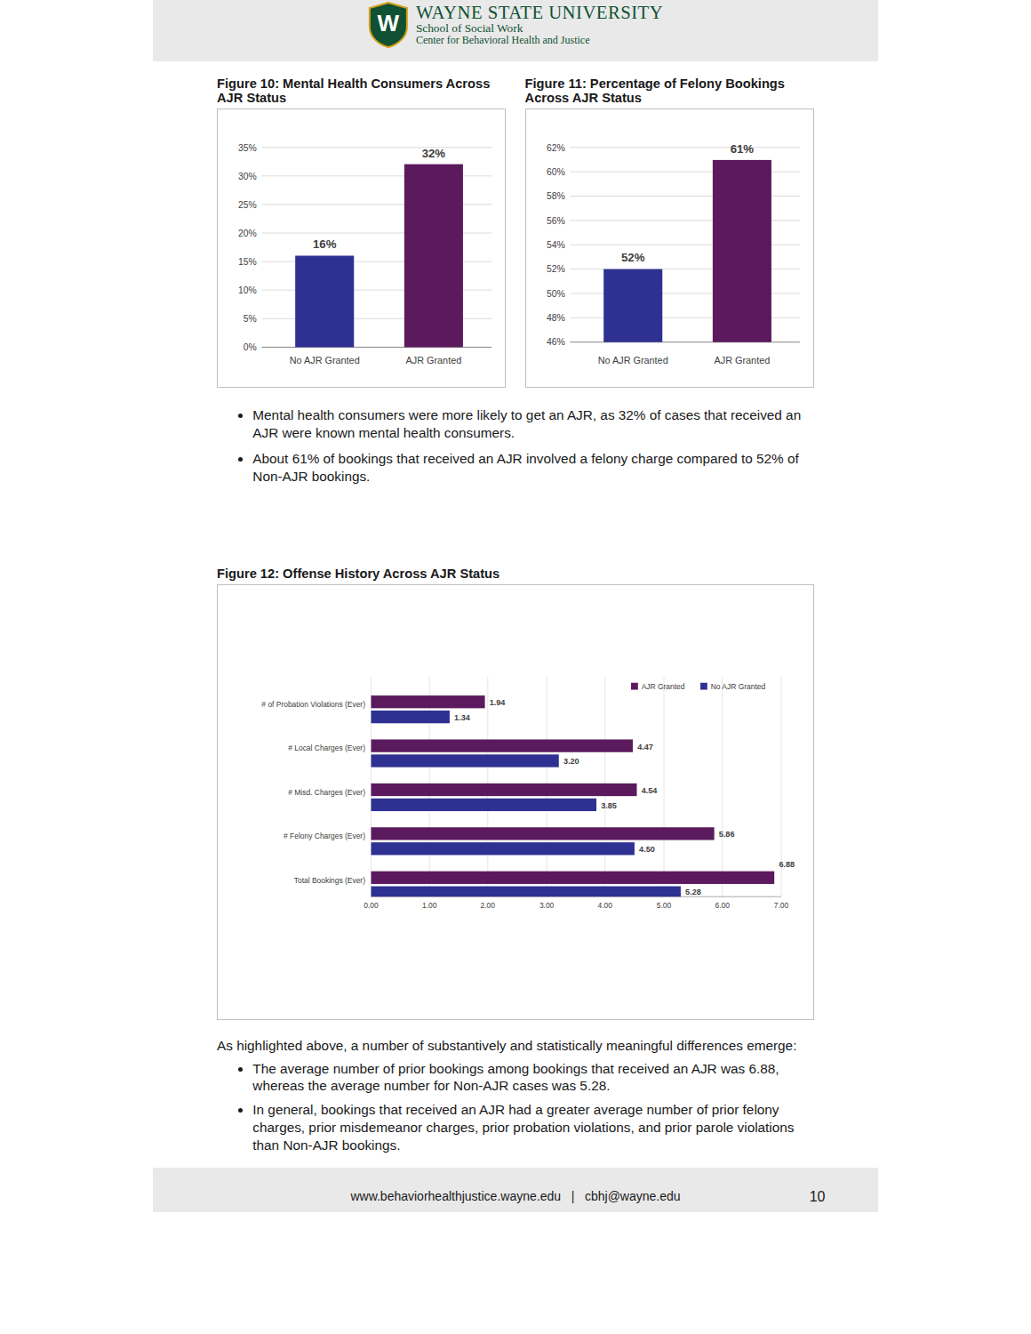W
WAYNE STATE UNIVERSITY
School of Social Work
Center for Behavioral Health and Justice
Figure 10: Mental Health Consumers Across AJR Status
35% 30% 25% 20% 15% 10% 5% 0% 16% 32% No AJR Granted AJR Granted
Figure 11: Percentage of Felony Bookings Across AJR Status
62% 60% 58% 56% 54% 52% 50% 48% 46% 52% 61% No AJR Granted AJR Granted
Mental health consumers were more likely to get an AJR, as 32% of cases that received an AJR were known mental health consumers.
About 61% of bookings that received an AJR involved a felony charge compared to 52% of Non-AJR bookings.
Figure 12: Offense History Across AJR Status
0.00 1.00 2.00 3.00 4.00 5.00 6.00 7.00 AJR Granted No AJR Granted # of Probation Violations (Ever) # Local Charges (Ever) # Misd. Charges (Ever) # Felony Charges (Ever) Total Bookings (Ever) 1.94 1.34 4.47 3.20 4.54 3.85 5.86 4.50 6.88 5.28
As highlighted above, a number of substantively and statistically meaningful differences emerge:
The average number of prior bookings among bookings that received an AJR was 6.88, whereas the average number for Non-AJR cases was 5.28.
In general, bookings that received an AJR had a greater average number of prior felony charges, prior misdemeanor charges, prior probation violations, and prior parole violations than Non-AJR bookings.
www.behaviorhealthjustice.wayne.edu | cbhj@wayne.edu
10